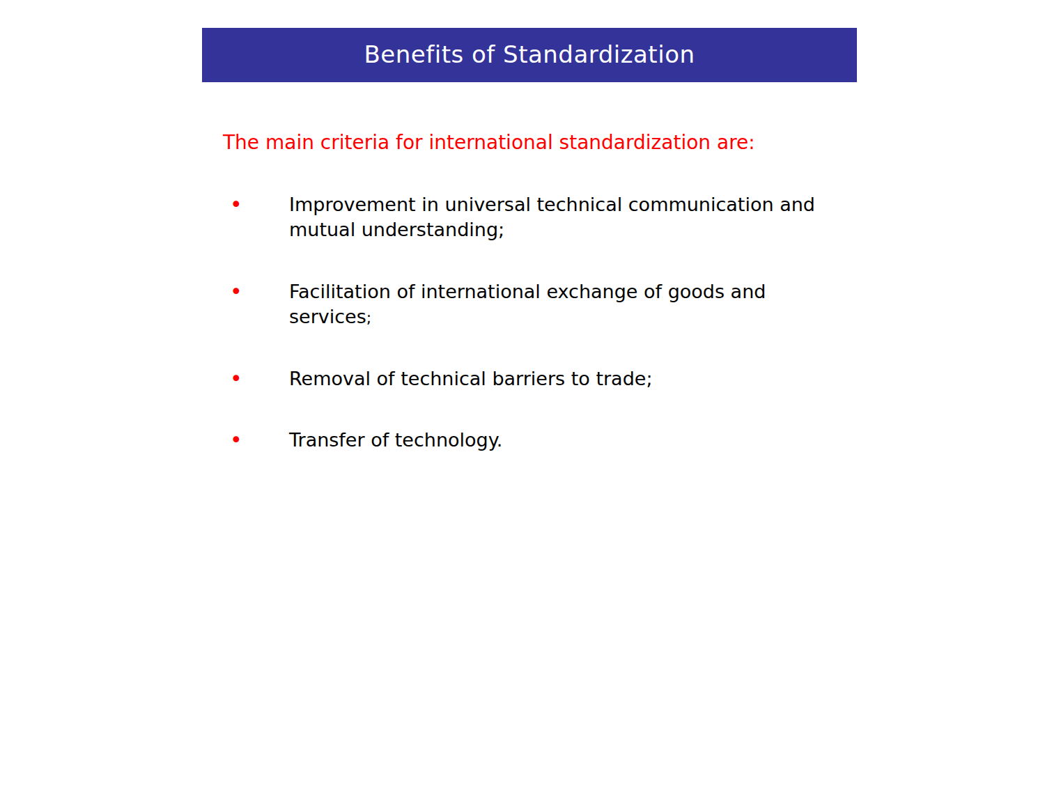Benefits of Standardization
The main criteria for international standardization are:
Improvement in universal technical communication and mutual understanding;
Facilitation of international exchange of goods and services;
Removal of technical barriers to trade;
Transfer of technology.